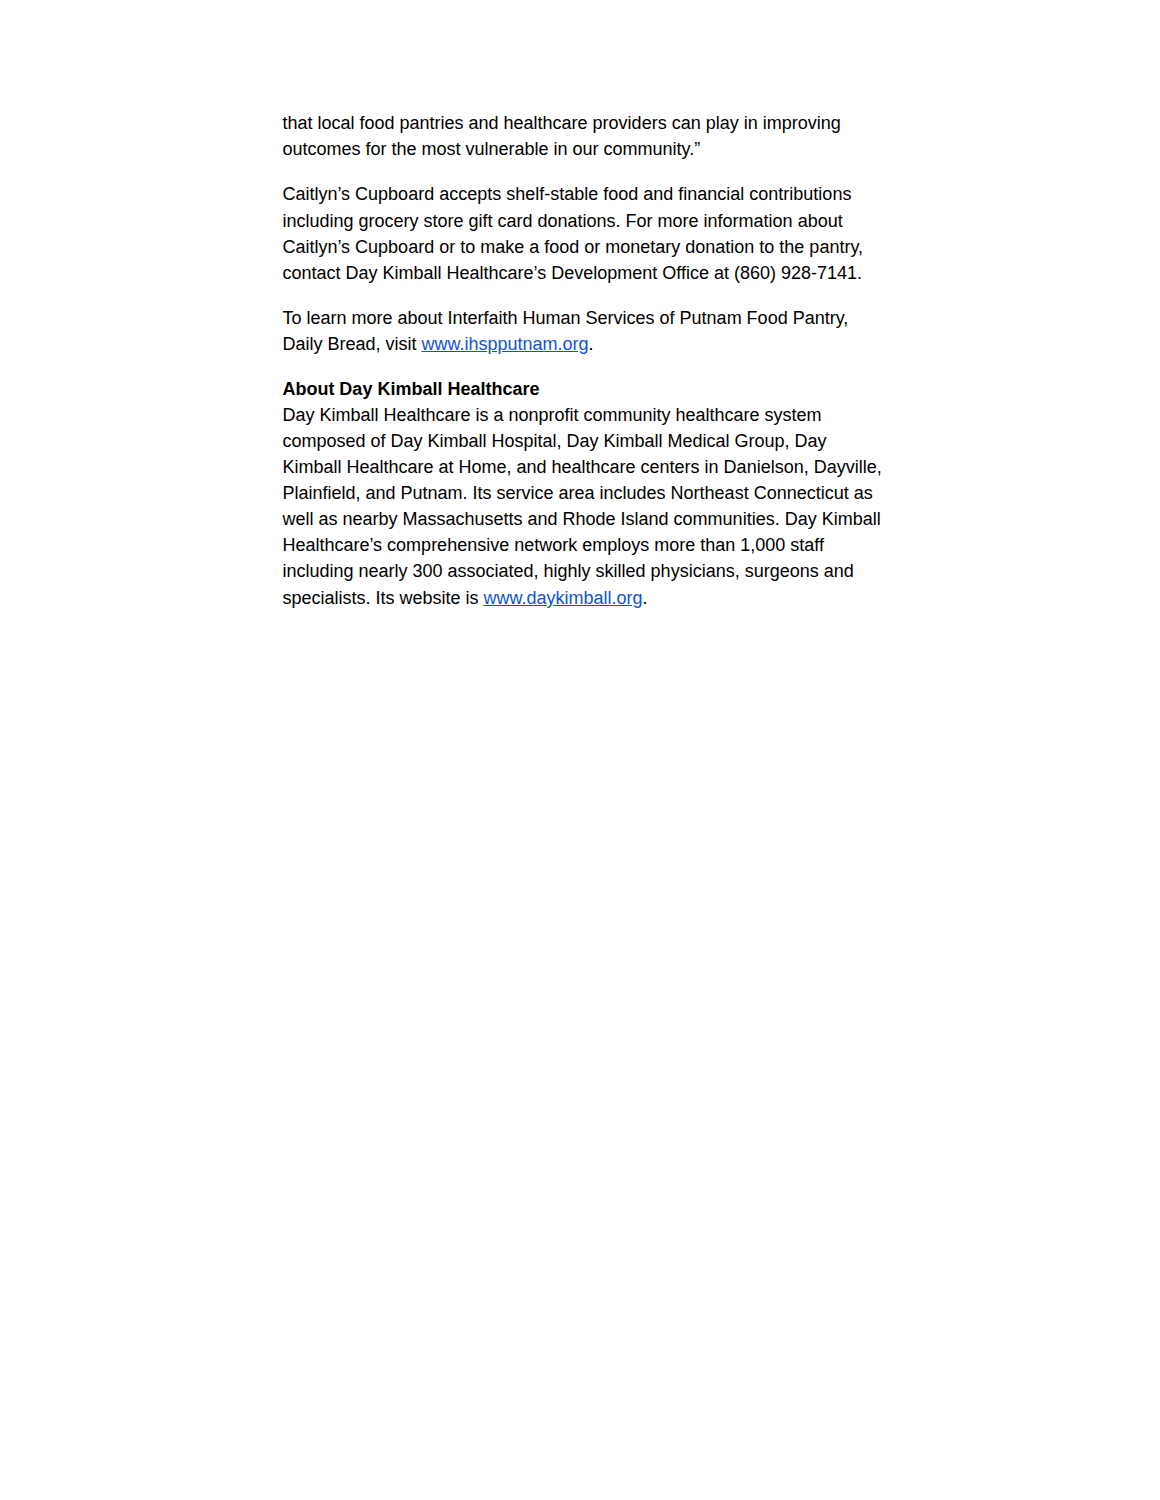that local food pantries and healthcare providers can play in improving outcomes for the most vulnerable in our community.”
Caitlyn’s Cupboard accepts shelf-stable food and financial contributions including grocery store gift card donations. For more information about Caitlyn’s Cupboard or to make a food or monetary donation to the pantry, contact Day Kimball Healthcare’s Development Office at (860) 928-7141.
To learn more about Interfaith Human Services of Putnam Food Pantry, Daily Bread, visit www.ihspputnam.org.
About Day Kimball Healthcare
Day Kimball Healthcare is a nonprofit community healthcare system composed of Day Kimball Hospital, Day Kimball Medical Group, Day Kimball Healthcare at Home, and healthcare centers in Danielson, Dayville, Plainfield, and Putnam. Its service area includes Northeast Connecticut as well as nearby Massachusetts and Rhode Island communities. Day Kimball Healthcare’s comprehensive network employs more than 1,000 staff including nearly 300 associated, highly skilled physicians, surgeons and specialists. Its website is www.daykimball.org.